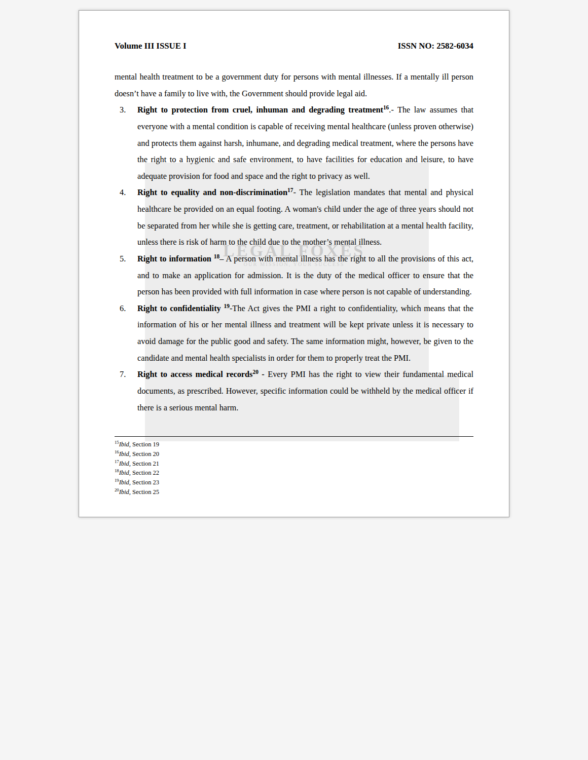Volume III ISSUE I ISSN NO: 2582-6034
LEGAL FOXES
OUR MISSION, YOUR SUCCESS
mental health treatment to be a government duty for persons with mental illnesses. If a mentally ill person doesn’t have a family to live with, the Government should provide legal aid.
Right to protection from cruel, inhuman and degrading treatment16.- The law assumes that everyone with a mental condition is capable of receiving mental healthcare (unless proven otherwise) and protects them against harsh, inhumane, and degrading medical treatment, where the persons have the right to a hygienic and safe environment, to have facilities for education and leisure, to have adequate provision for food and space and the right to privacy as well.
Right to equality and non-discrimination17- The legislation mandates that mental and physical healthcare be provided on an equal footing. A woman's child under the age of three years should not be separated from her while she is getting care, treatment, or rehabilitation at a mental health facility, unless there is risk of harm to the child due to the mother’s mental illness.
Right to information 18– A person with mental illness has the right to all the provisions of this act, and to make an application for admission. It is the duty of the medical officer to ensure that the person has been provided with full information in case where person is not capable of understanding.
Right to confidentiality 19-The Act gives the PMI a right to confidentiality, which means that the information of his or her mental illness and treatment will be kept private unless it is necessary to avoid damage for the public good and safety. The same information might, however, be given to the candidate and mental health specialists in order for them to properly treat the PMI.
Right to access medical records20 - Every PMI has the right to view their fundamental medical documents, as prescribed. However, specific information could be withheld by the medical officer if there is a serious mental harm.
15Ibid, Section 19
16Ibid, Section 20
17Ibid, Section 21
18Ibid, Section 22
19Ibid, Section 23
20Ibid, Section 25